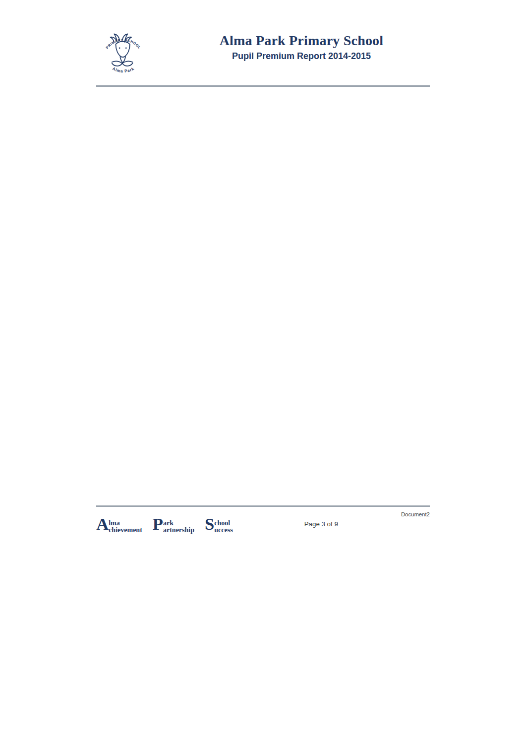PRIMARY SCHOOL Alma Park
Alma Park Primary School
Pupil Premium Report 2014-2015
Alma chievement Park artnership School uccess
Page 3 of 9
Document2